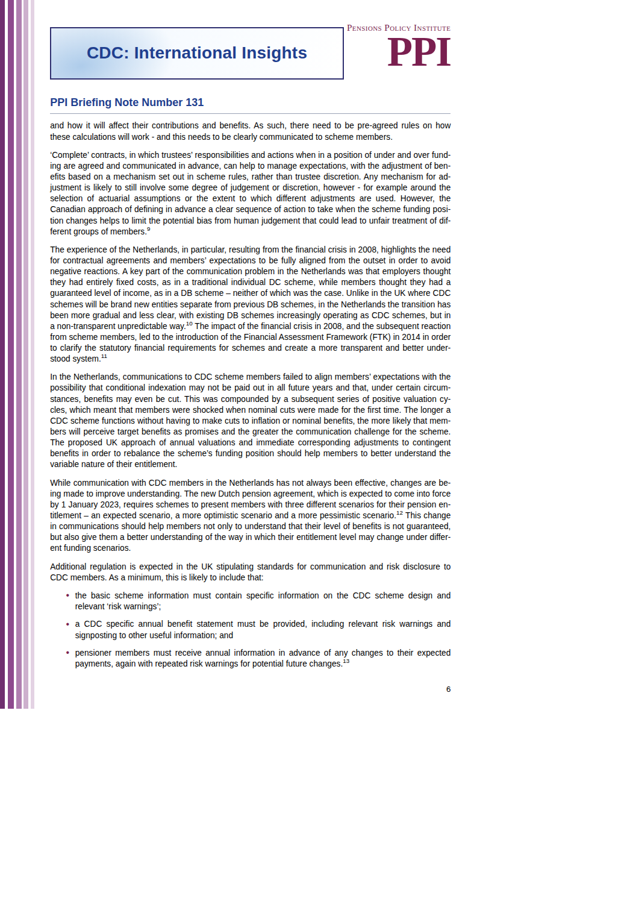CDC: International Insights
Pensions Policy Institute
PPI
PPI Briefing Note Number 131
and how it will affect their contributions and benefits. As such, there need to be pre-agreed rules on how these calculations will work - and this needs to be clearly communicated to scheme members.
‘Complete’ contracts, in which trustees’ responsibilities and actions when in a position of under and over funding are agreed and communicated in advance, can help to manage expectations, with the adjustment of benefits based on a mechanism set out in scheme rules, rather than trustee discretion. Any mechanism for adjustment is likely to still involve some degree of judgement or discretion, however - for example around the selection of actuarial assumptions or the extent to which different adjustments are used. However, the Canadian approach of defining in advance a clear sequence of action to take when the scheme funding position changes helps to limit the potential bias from human judgement that could lead to unfair treatment of different groups of members.9
The experience of the Netherlands, in particular, resulting from the financial crisis in 2008, highlights the need for contractual agreements and members’ expectations to be fully aligned from the outset in order to avoid negative reactions. A key part of the communication problem in the Netherlands was that employers thought they had entirely fixed costs, as in a traditional individual DC scheme, while members thought they had a guaranteed level of income, as in a DB scheme – neither of which was the case. Unlike in the UK where CDC schemes will be brand new entities separate from previous DB schemes, in the Netherlands the transition has been more gradual and less clear, with existing DB schemes increasingly operating as CDC schemes, but in a non-transparent unpredictable way.10 The impact of the financial crisis in 2008, and the subsequent reaction from scheme members, led to the introduction of the Financial Assessment Framework (FTK) in 2014 in order to clarify the statutory financial requirements for schemes and create a more transparent and better understood system.11
In the Netherlands, communications to CDC scheme members failed to align members’ expectations with the possibility that conditional indexation may not be paid out in all future years and that, under certain circumstances, benefits may even be cut. This was compounded by a subsequent series of positive valuation cycles, which meant that members were shocked when nominal cuts were made for the first time. The longer a CDC scheme functions without having to make cuts to inflation or nominal benefits, the more likely that members will perceive target benefits as promises and the greater the communication challenge for the scheme. The proposed UK approach of annual valuations and immediate corresponding adjustments to contingent benefits in order to rebalance the scheme’s funding position should help members to better understand the variable nature of their entitlement.
While communication with CDC members in the Netherlands has not always been effective, changes are being made to improve understanding. The new Dutch pension agreement, which is expected to come into force by 1 January 2023, requires schemes to present members with three different scenarios for their pension entitlement – an expected scenario, a more optimistic scenario and a more pessimistic scenario.12 This change in communications should help members not only to understand that their level of benefits is not guaranteed, but also give them a better understanding of the way in which their entitlement level may change under different funding scenarios.
Additional regulation is expected in the UK stipulating standards for communication and risk disclosure to CDC members. As a minimum, this is likely to include that:
the basic scheme information must contain specific information on the CDC scheme design and relevant ‘risk warnings’;
a CDC specific annual benefit statement must be provided, including relevant risk warnings and signposting to other useful information; and
pensioner members must receive annual information in advance of any changes to their expected payments, again with repeated risk warnings for potential future changes.13
6